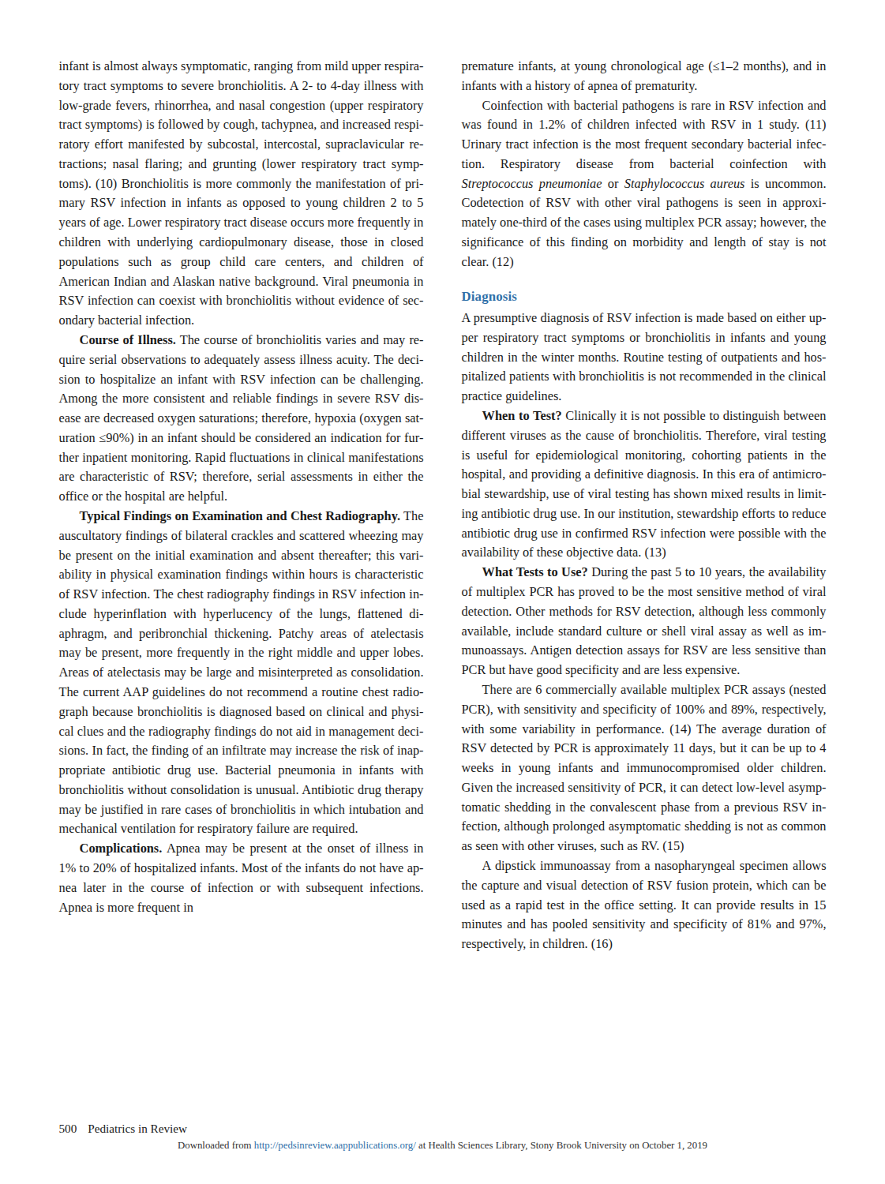infant is almost always symptomatic, ranging from mild upper respiratory tract symptoms to severe bronchiolitis. A 2- to 4-day illness with low-grade fevers, rhinorrhea, and nasal congestion (upper respiratory tract symptoms) is followed by cough, tachypnea, and increased respiratory effort manifested by subcostal, intercostal, supraclavicular retractions; nasal flaring; and grunting (lower respiratory tract symptoms). (10) Bronchiolitis is more commonly the manifestation of primary RSV infection in infants as opposed to young children 2 to 5 years of age. Lower respiratory tract disease occurs more frequently in children with underlying cardiopulmonary disease, those in closed populations such as group child care centers, and children of American Indian and Alaskan native background. Viral pneumonia in RSV infection can coexist with bronchiolitis without evidence of secondary bacterial infection.
Course of Illness. The course of bronchiolitis varies and may require serial observations to adequately assess illness acuity. The decision to hospitalize an infant with RSV infection can be challenging. Among the more consistent and reliable findings in severe RSV disease are decreased oxygen saturations; therefore, hypoxia (oxygen saturation ≤90%) in an infant should be considered an indication for further inpatient monitoring. Rapid fluctuations in clinical manifestations are characteristic of RSV; therefore, serial assessments in either the office or the hospital are helpful.
Typical Findings on Examination and Chest Radiography. The auscultatory findings of bilateral crackles and scattered wheezing may be present on the initial examination and absent thereafter; this variability in physical examination findings within hours is characteristic of RSV infection. The chest radiography findings in RSV infection include hyperinflation with hyperlucency of the lungs, flattened diaphragm, and peribronchial thickening. Patchy areas of atelectasis may be present, more frequently in the right middle and upper lobes. Areas of atelectasis may be large and misinterpreted as consolidation. The current AAP guidelines do not recommend a routine chest radiograph because bronchiolitis is diagnosed based on clinical and physical clues and the radiography findings do not aid in management decisions. In fact, the finding of an infiltrate may increase the risk of inappropriate antibiotic drug use. Bacterial pneumonia in infants with bronchiolitis without consolidation is unusual. Antibiotic drug therapy may be justified in rare cases of bronchiolitis in which intubation and mechanical ventilation for respiratory failure are required.
Complications. Apnea may be present at the onset of illness in 1% to 20% of hospitalized infants. Most of the infants do not have apnea later in the course of infection or with subsequent infections. Apnea is more frequent in
premature infants, at young chronological age (≤1–2 months), and in infants with a history of apnea of prematurity.
Coinfection with bacterial pathogens is rare in RSV infection and was found in 1.2% of children infected with RSV in 1 study. (11) Urinary tract infection is the most frequent secondary bacterial infection. Respiratory disease from bacterial coinfection with Streptococcus pneumoniae or Staphylococcus aureus is uncommon. Codetection of RSV with other viral pathogens is seen in approximately one-third of the cases using multiplex PCR assay; however, the significance of this finding on morbidity and length of stay is not clear. (12)
Diagnosis
A presumptive diagnosis of RSV infection is made based on either upper respiratory tract symptoms or bronchiolitis in infants and young children in the winter months. Routine testing of outpatients and hospitalized patients with bronchiolitis is not recommended in the clinical practice guidelines.
When to Test? Clinically it is not possible to distinguish between different viruses as the cause of bronchiolitis. Therefore, viral testing is useful for epidemiological monitoring, cohorting patients in the hospital, and providing a definitive diagnosis. In this era of antimicrobial stewardship, use of viral testing has shown mixed results in limiting antibiotic drug use. In our institution, stewardship efforts to reduce antibiotic drug use in confirmed RSV infection were possible with the availability of these objective data. (13)
What Tests to Use? During the past 5 to 10 years, the availability of multiplex PCR has proved to be the most sensitive method of viral detection. Other methods for RSV detection, although less commonly available, include standard culture or shell viral assay as well as immunoassays. Antigen detection assays for RSV are less sensitive than PCR but have good specificity and are less expensive.
There are 6 commercially available multiplex PCR assays (nested PCR), with sensitivity and specificity of 100% and 89%, respectively, with some variability in performance. (14) The average duration of RSV detected by PCR is approximately 11 days, but it can be up to 4 weeks in young infants and immunocompromised older children. Given the increased sensitivity of PCR, it can detect low-level asymptomatic shedding in the convalescent phase from a previous RSV infection, although prolonged asymptomatic shedding is not as common as seen with other viruses, such as RV. (15)
A dipstick immunoassay from a nasopharyngeal specimen allows the capture and visual detection of RSV fusion protein, which can be used as a rapid test in the office setting. It can provide results in 15 minutes and has pooled sensitivity and specificity of 81% and 97%, respectively, in children. (16)
500 Pediatrics in Review
Downloaded from http://pedsinreview.aappublications.org/ at Health Sciences Library, Stony Brook University on October 1, 2019